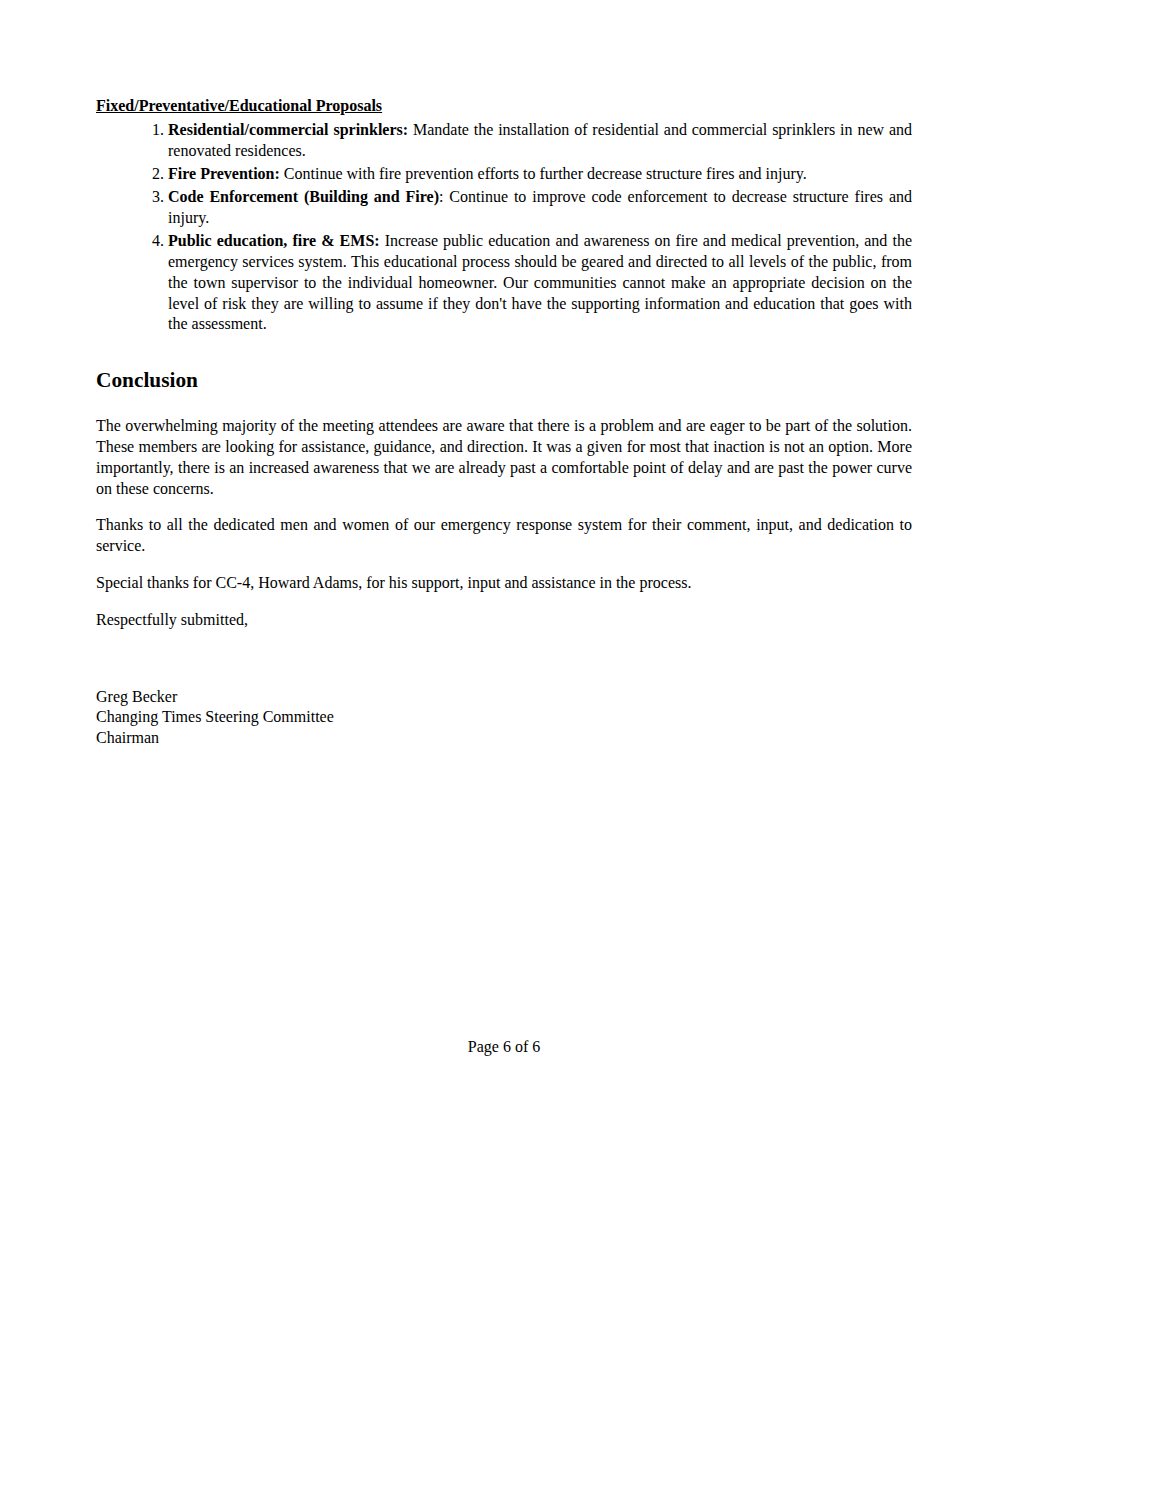Fixed/Preventative/Educational Proposals
Residential/commercial sprinklers: Mandate the installation of residential and commercial sprinklers in new and renovated residences.
Fire Prevention: Continue with fire prevention efforts to further decrease structure fires and injury.
Code Enforcement (Building and Fire): Continue to improve code enforcement to decrease structure fires and injury.
Public education, fire & EMS: Increase public education and awareness on fire and medical prevention, and the emergency services system. This educational process should be geared and directed to all levels of the public, from the town supervisor to the individual homeowner. Our communities cannot make an appropriate decision on the level of risk they are willing to assume if they don't have the supporting information and education that goes with the assessment.
Conclusion
The overwhelming majority of the meeting attendees are aware that there is a problem and are eager to be part of the solution. These members are looking for assistance, guidance, and direction. It was a given for most that inaction is not an option. More importantly, there is an increased awareness that we are already past a comfortable point of delay and are past the power curve on these concerns.
Thanks to all the dedicated men and women of our emergency response system for their comment, input, and dedication to service.
Special thanks for CC-4, Howard Adams, for his support, input and assistance in the process.
Respectfully submitted,
Greg Becker
Changing Times Steering Committee
Chairman
Page 6 of 6